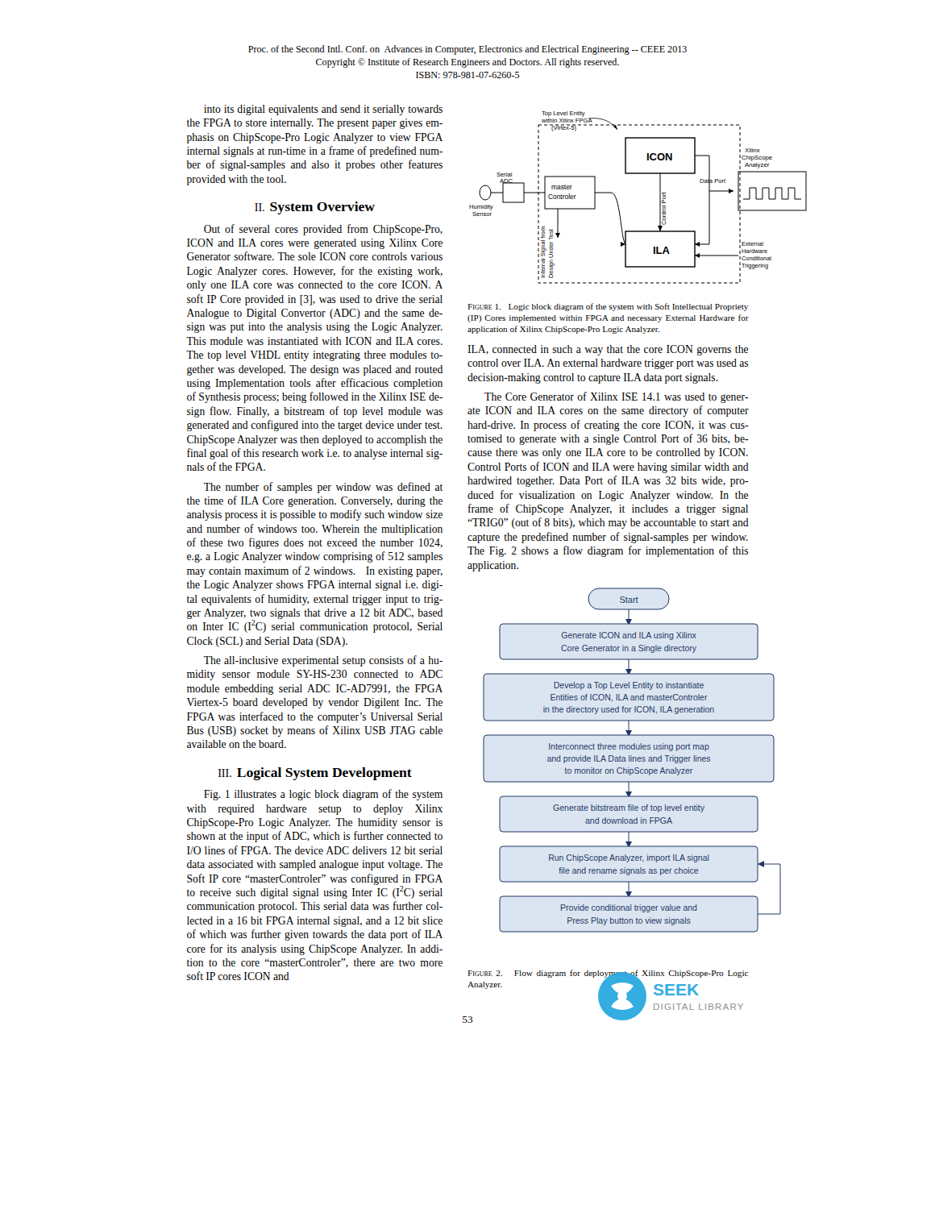Proc. of the Second Intl. Conf. on Advances in Computer, Electronics and Electrical Engineering -- CEEE 2013
Copyright © Institute of Research Engineers and Doctors. All rights reserved.
ISBN: 978-981-07-6260-5
into its digital equivalents and send it serially towards the FPGA to store internally. The present paper gives emphasis on ChipScope-Pro Logic Analyzer to view FPGA internal signals at run-time in a frame of predefined number of signal-samples and also it probes other features provided with the tool.
II. System Overview
Out of several cores provided from ChipScope-Pro, ICON and ILA cores were generated using Xilinx Core Generator software. The sole ICON core controls various Logic Analyzer cores. However, for the existing work, only one ILA core was connected to the core ICON. A soft IP Core provided in [3], was used to drive the serial Analogue to Digital Convertor (ADC) and the same design was put into the analysis using the Logic Analyzer. This module was instantiated with ICON and ILA cores. The top level VHDL entity integrating three modules together was developed. The design was placed and routed using Implementation tools after efficacious completion of Synthesis process; being followed in the Xilinx ISE design flow. Finally, a bitstream of top level module was generated and configured into the target device under test. ChipScope Analyzer was then deployed to accomplish the final goal of this research work i.e. to analyse internal signals of the FPGA.
The number of samples per window was defined at the time of ILA Core generation. Conversely, during the analysis process it is possible to modify such window size and number of windows too. Wherein the multiplication of these two figures does not exceed the number 1024, e.g. a Logic Analyzer window comprising of 512 samples may contain maximum of 2 windows. In existing paper, the Logic Analyzer shows FPGA internal signal i.e. digital equivalents of humidity, external trigger input to trigger Analyzer, two signals that drive a 12 bit ADC, based on Inter IC (I2C) serial communication protocol, Serial Clock (SCL) and Serial Data (SDA).
The all-inclusive experimental setup consists of a humidity sensor module SY-HS-230 connected to ADC module embedding serial ADC IC-AD7991, the FPGA Viertex-5 board developed by vendor Digilent Inc. The FPGA was interfaced to the computer’s Universal Serial Bus (USB) socket by means of Xilinx USB JTAG cable available on the board.
III. Logical System Development
Fig. 1 illustrates a logic block diagram of the system with required hardware setup to deploy Xilinx ChipScope-Pro Logic Analyzer. The humidity sensor is shown at the input of ADC, which is further connected to I/O lines of FPGA. The device ADC delivers 12 bit serial data associated with sampled analogue input voltage. The Soft IP core “masterControler” was configured in FPGA to receive such digital signal using Inter IC (I2C) serial communication protocol. This serial data was further collected in a 16 bit FPGA internal signal, and a 12 bit slice of which was further given towards the data port of ILA core for its analysis using ChipScope Analyzer. In addition to the core “masterControler”, there are two more soft IP cores ICON and
Top Level Entity within Xilinx FPGA (Virtex-5) Humidity Sensor Serial ADC master Controler Internal Signal from Design Under Test ICON ILA Control Port Data Port Xilinx ChipScope Analyzer External Hardware Conditional Triggering
Figure 1. Logic block diagram of the system with Soft Intellectual Propriety (IP) Cores implemented within FPGA and necessary External Hardware for application of Xilinx ChipScope-Pro Logic Analyzer.
ILA, connected in such a way that the core ICON governs the control over ILA. An external hardware trigger port was used as decision-making control to capture ILA data port signals.
The Core Generator of Xilinx ISE 14.1 was used to generate ICON and ILA cores on the same directory of computer hard-drive. In process of creating the core ICON, it was customised to generate with a single Control Port of 36 bits, because there was only one ILA core to be controlled by ICON. Control Ports of ICON and ILA were having similar width and hardwired together. Data Port of ILA was 32 bits wide, produced for visualization on Logic Analyzer window. In the frame of ChipScope Analyzer, it includes a trigger signal “TRIG0” (out of 8 bits), which may be accountable to start and capture the predefined number of signal-samples per window. The Fig. 2 shows a flow diagram for implementation of this application.
Start Generate ICON and ILA using Xilinx Core Generator in a Single directory Develop a Top Level Entity to instantiate Entities of ICON, ILA and masterControler in the directory used for ICON, ILA generation Interconnect three modules using port map and provide ILA Data lines and Trigger lines to monitor on ChipScope Analyzer Generate bitstream file of top level entity and download in FPGA Run ChipScope Analyzer, import ILA signal file and rename signals as per choice Provide conditional trigger value and Press Play button to view signals
Figure 2. Flow diagram for deployment of Xilinx ChipScope-Pro Logic Analyzer.
53
SEEK DIGITAL LIBRARY